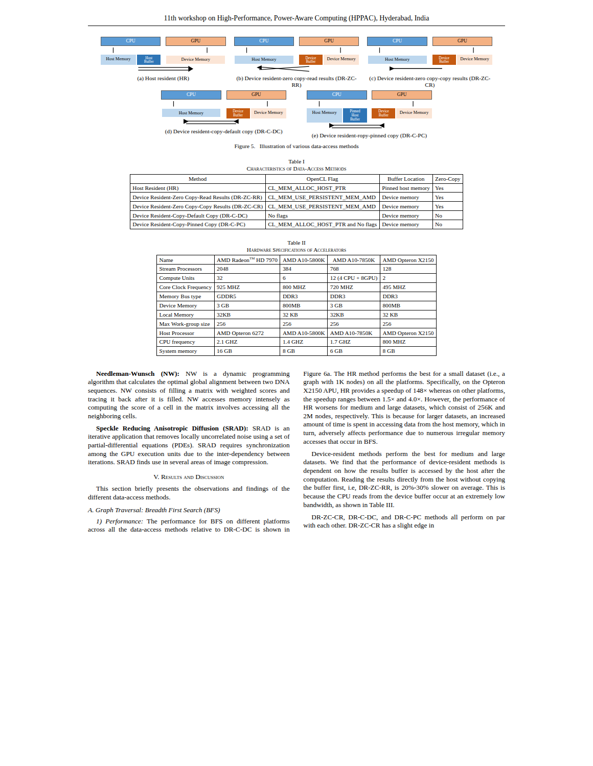11th workshop on High-Performance, Power-Aware Computing (HPPAC), Hyderabad, India
CPU
GPU
Host Memory
Host
Buffer
Device Memory
(a) Host resident (HR)
CPU
GPU
Host Memory
Device
Buffer
Device Memory
(b) Device resident-zero copy-read results (DR-ZC-RR)
CPU
GPU
Host Memory
Device
Buffer
Device Memory
(c) Device resident-zero copy-copy results (DR-ZC-CR)
CPU
GPU
Host Memory
Device
Buffer
Device Memory
(d) Device resident-copy-default copy (DR-C-DC)
CPU
GPU
Host Memory
Pinned
Host
Buffer
Device
Buffer
Device Memory
(e) Device resident-ropy-pinned copy (DR-C-PC)
Figure 5. Illustration of various data-access methods
Table I Characteristics of Data-Access Methods
| Method | OpenCL Flag | Buffer Location | Zero-Copy |
| --- | --- | --- | --- |
| Host Resident (HR) | CL_MEM_ALLOC_HOST_PTR | Pinned host memory | Yes |
| Device Resident-Zero Copy-Read Results (DR-ZC-RR) | CL_MEM_USE_PERSISTENT_MEM_AMD | Device memory | Yes |
| Device Resident-Zero Copy-Copy Results (DR-ZC-CR) | CL_MEM_USE_PERSISTENT_MEM_AMD | Device memory | Yes |
| Device Resident-Copy-Default Copy (DR-C-DC) | No flags | Device memory | No |
| Device Resident-Copy-Pinned Copy (DR-C-PC) | CL_MEM_ALLOC_HOST_PTR and No flags | Device memory | No |
Table II Hardware Specifications of Accelerators
| Name | AMD Radeon TM HD 7970 | AMD A10-5800K | AMD A10-7850K | AMD Opteron X2150 |
| --- | --- | --- | --- | --- |
| Stream Processors | 2048 | 384 | 768 | 128 |
| Compute Units | 32 | 6 | 12 (4 CPU + 8GPU) | 2 |
| Core Clock Frequency | 925 MHZ | 800 MHZ | 720 MHZ | 495 MHZ |
| Memory Bus type | GDDR5 | DDR3 | DDR3 | DDR3 |
| Device Memory | 3 GB | 800MB | 3 GB | 800MB |
| Local Memory | 32KB | 32 KB | 32KB | 32 KB |
| Max Work-group size | 256 | 256 | 256 | 256 |
| Host Processor | AMD Opteron 6272 | AMD A10-5800K | AMD A10-7850K | AMD Opteron X2150 |
| CPU frequency | 2.1 GHZ | 1.4 GHZ | 1.7 GHZ | 800 MHZ |
| System memory | 16 GB | 8 GB | 6 GB | 8 GB |
Needleman-Wunsch (NW): NW is a dynamic programming algorithm that calculates the optimal global alignment between two DNA sequences. NW consists of filling a matrix with weighted scores and tracing it back after it is filled. NW accesses memory intensely as computing the score of a cell in the matrix involves accessing all the neighboring cells.
Speckle Reducing Anisotropic Diffusion (SRAD): SRAD is an iterative application that removes locally uncorrelated noise using a set of partial-differential equations (PDEs). SRAD requires synchronization among the GPU execution units due to the inter-dependency between iterations. SRAD finds use in several areas of image compression.
V. Results and Discussion
This section briefly presents the observations and findings of the different data-access methods.
A. Graph Traversal: Breadth First Search (BFS)
1) Performance: The performance for BFS on different platforms across all the data-access methods relative to DR-C-DC is shown in Figure 6a. The HR method performs the best for a small dataset (i.e., a graph with 1K nodes) on all the platforms. Specifically, on the Opteron X2150 APU, HR provides a speedup of 148× whereas on other platforms, the speedup ranges between 1.5× and 4.0×. However, the performance of HR worsens for medium and large datasets, which consist of 256K and 2M nodes, respectively. This is because for larger datasets, an increased amount of time is spent in accessing data from the host memory, which in turn, adversely affects performance due to numerous irregular memory accesses that occur in BFS.
Device-resident methods perform the best for medium and large datasets. We find that the performance of device-resident methods is dependent on how the results buffer is accessed by the host after the computation. Reading the results directly from the host without copying the buffer first, i.e, DR-ZC-RR, is 20%-30% slower on average. This is because the CPU reads from the device buffer occur at an extremely low bandwidth, as shown in Table III.
DR-ZC-CR, DR-C-DC, and DR-C-PC methods all perform on par with each other. DR-ZC-CR has a slight edge in